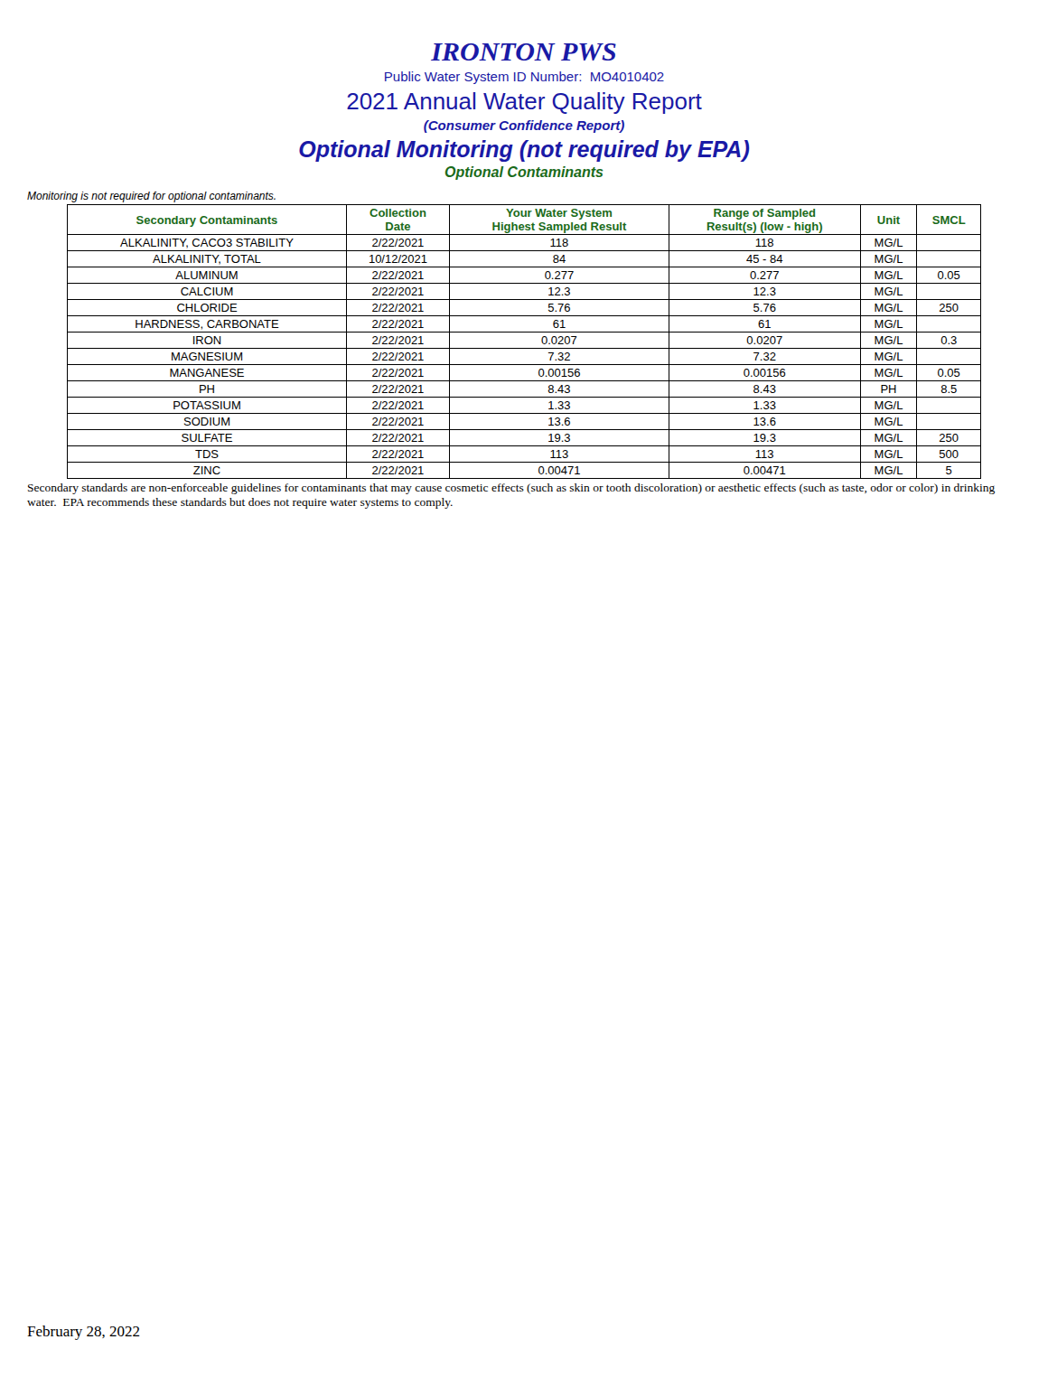IRONTON PWS
Public Water System ID Number: MO4010402
2021 Annual Water Quality Report
(Consumer Confidence Report)
Optional Monitoring (not required by EPA)
Optional Contaminants
Monitoring is not required for optional contaminants.
| Secondary Contaminants | Collection Date | Your Water System Highest Sampled Result | Range of Sampled Result(s) (low - high) | Unit | SMCL |
| --- | --- | --- | --- | --- | --- |
| ALKALINITY, CACO3 STABILITY | 2/22/2021 | 118 | 118 | MG/L | |
| ALKALINITY, TOTAL | 10/12/2021 | 84 | 45 - 84 | MG/L | |
| ALUMINUM | 2/22/2021 | 0.277 | 0.277 | MG/L | 0.05 |
| CALCIUM | 2/22/2021 | 12.3 | 12.3 | MG/L | |
| CHLORIDE | 2/22/2021 | 5.76 | 5.76 | MG/L | 250 |
| HARDNESS, CARBONATE | 2/22/2021 | 61 | 61 | MG/L | |
| IRON | 2/22/2021 | 0.0207 | 0.0207 | MG/L | 0.3 |
| MAGNESIUM | 2/22/2021 | 7.32 | 7.32 | MG/L | |
| MANGANESE | 2/22/2021 | 0.00156 | 0.00156 | MG/L | 0.05 |
| PH | 2/22/2021 | 8.43 | 8.43 | PH | 8.5 |
| POTASSIUM | 2/22/2021 | 1.33 | 1.33 | MG/L | |
| SODIUM | 2/22/2021 | 13.6 | 13.6 | MG/L | |
| SULFATE | 2/22/2021 | 19.3 | 19.3 | MG/L | 250 |
| TDS | 2/22/2021 | 113 | 113 | MG/L | 500 |
| ZINC | 2/22/2021 | 0.00471 | 0.00471 | MG/L | 5 |
Secondary standards are non-enforceable guidelines for contaminants that may cause cosmetic effects (such as skin or tooth discoloration) or aesthetic effects (such as taste, odor or color) in drinking water. EPA recommends these standards but does not require water systems to comply.
February 28, 2022